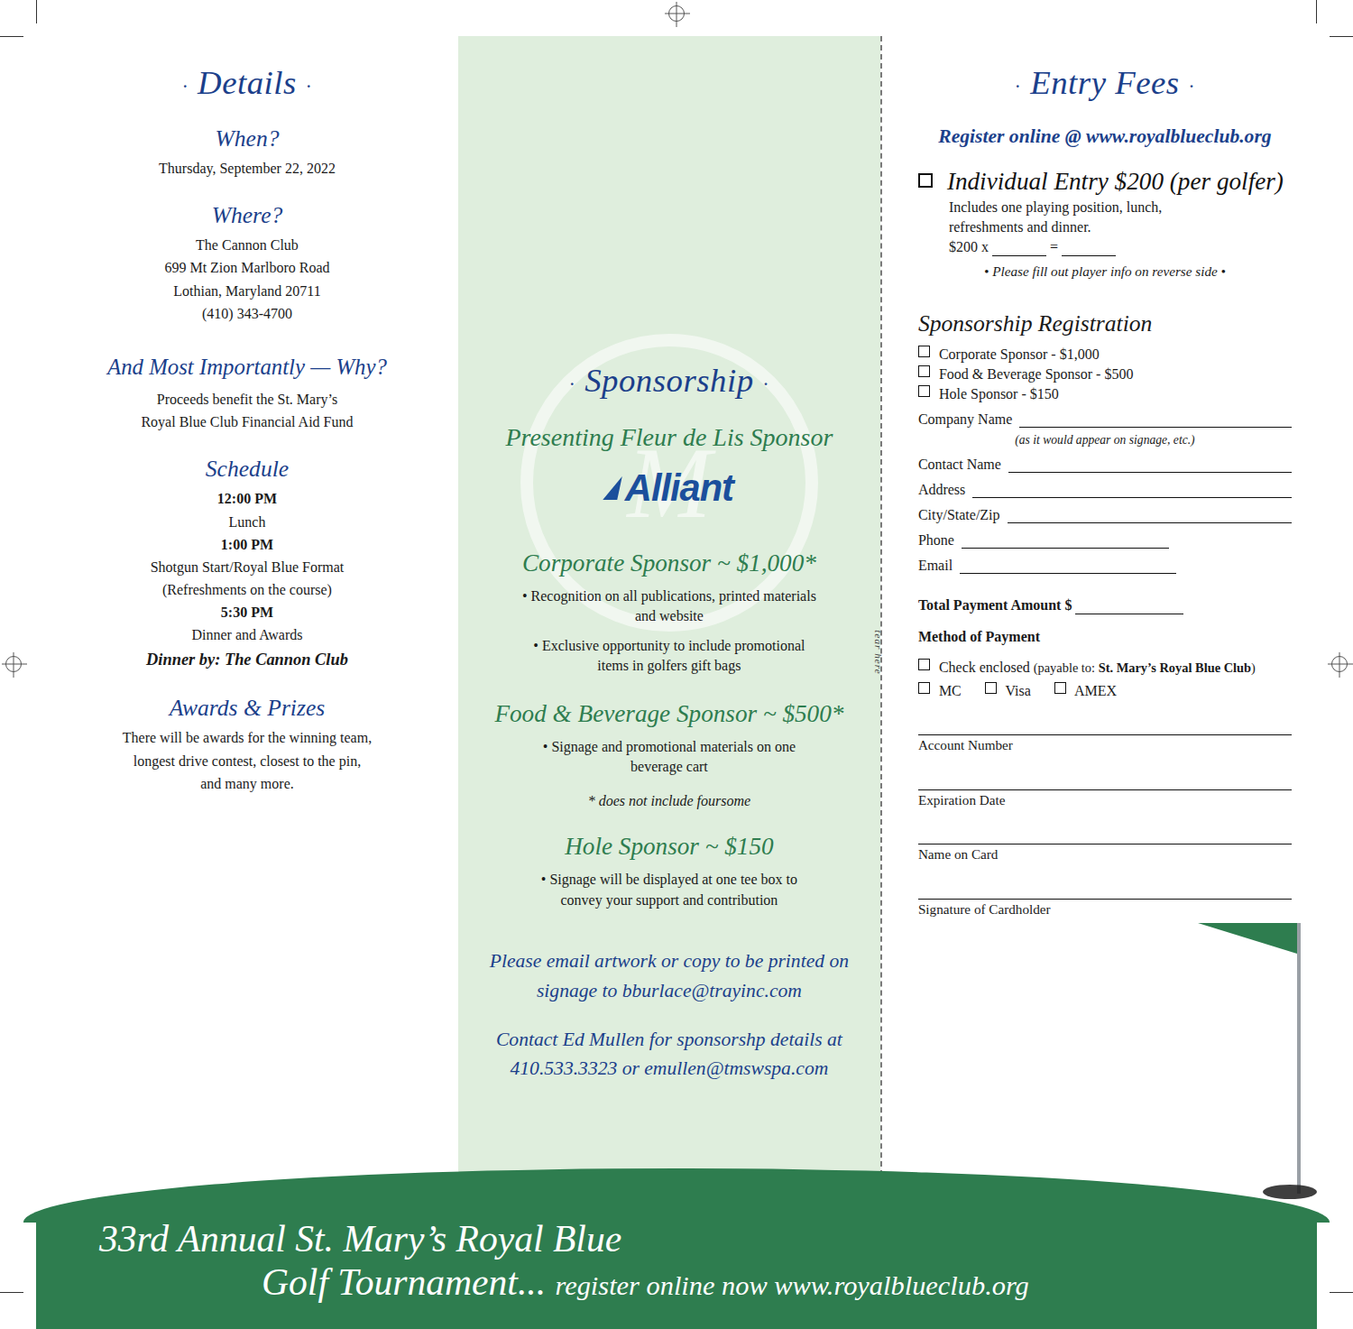· Details ·
When?
Thursday, September 22, 2022
Where?
The Cannon Club
699 Mt Zion Marlboro Road
Lothian, Maryland 20711
(410) 343-4700
And Most Importantly — Why?
Proceeds benefit the St. Mary’s
Royal Blue Club Financial Aid Fund
Schedule
12:00 PM
Lunch
1:00 PM
Shotgun Start/Royal Blue Format
(Refreshments on the course)
5:30 PM
Dinner and Awards
Dinner by: The Cannon Club
Awards & Prizes
There will be awards for the winning team,
longest drive contest, closest to the pin,
and many more.
M
· Sponsorship ·
Presenting Fleur de Lis Sponsor
Alliant
Corporate Sponsor ~ $1,000*
Recognition on all publications, printed materials and website
Exclusive opportunity to include promotional items in golfers gift bags
Food & Beverage Sponsor ~ $500*
Signage and promotional materials on one beverage cart
* does not include foursome
Hole Sponsor ~ $150
Signage will be displayed at one tee box to convey your support and contribution
Please email artwork or copy to be printed on signage to bburlace@trayinc.com
Contact Ed Mullen for sponsorshp details at 410.533.3323 or emullen@tmswspa.com
tear here
· Entry Fees ·
Register online @ www.royalblueclub.org
Individual Entry $200 (per golfer)
Includes one playing position, lunch,
refreshments and dinner.
$200 x =
• Please fill out player info on reverse side •
Sponsorship Registration
Corporate Sponsor - $1,000
Food & Beverage Sponsor - $500
Hole Sponsor - $150
Company Name
(as it would appear on signage, etc.)
Contact Name
Address
City/State/Zip
Phone
Email
Total Payment Amount $
Method of Payment
Check enclosed (payable to: St. Mary’s Royal Blue Club)
MC Visa AMEX
Account Number
Expiration Date
Name on Card
Signature of Cardholder
33rd Annual St. Mary’s Royal Blue
Golf Tournament... register online now www.royalblueclub.org